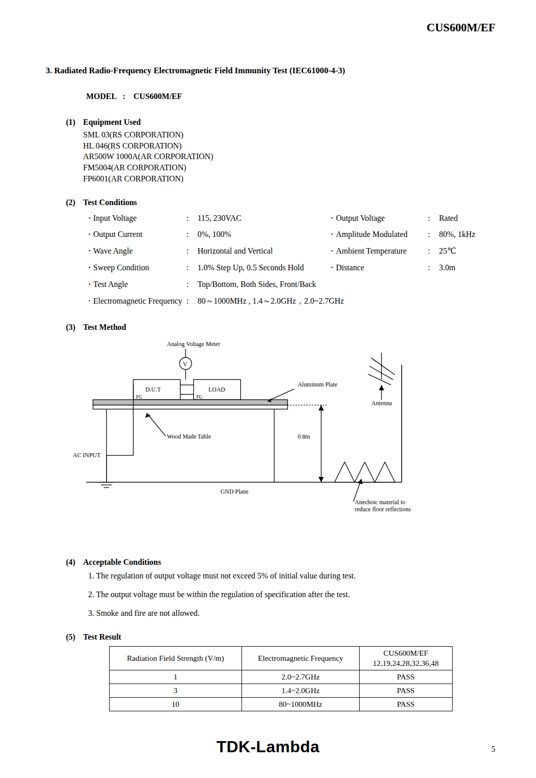CUS600M/EF
3. Radiated Radio-Frequency Electromagnetic Field Immunity Test (IEC61000-4-3)
MODEL : CUS600M/EF
(1) Equipment Used
SML 03(RS CORPORATION)
HL 046(RS CORPORATION)
AR500W 1000A(AR CORPORATION)
FM5004(AR CORPORATION)
FP6001(AR CORPORATION)
(2) Test Conditions
| ・ Input Voltage | : | 115, 230VAC | ・ Output Voltage | : | Rated |
| ・ Output Current | : | 0%, 100% | ・ Amplitude Modulated | : | 80%, 1kHz |
| ・ Wave Angle | : | Horizontal and Vertical | ・ Ambient Temperature | : | 25℃ |
| ・ Sweep Condition | : | 1.0% Step Up, 0.5 Seconds Hold | ・ Distance | : | 3.0m |
| ・ Test Angle | : | Top/Bottom, Both Sides, Front/Back |
| ・ Electromagnetic Frequency | : | 80～1000MHz , 1.4～2.0GHz，2.0~2.7GHz |
(3) Test Method
Analog Voltage Meter V D.U.T FG LOAD FG Aluminum Plate Wood Made Table AC INPUT GND Plane Antenna 0.8m Anechoic material to reduce floor reflections
(4) Acceptable Conditions
1. The regulation of output voltage must not exceed 5% of initial value during test.
2. The output voltage must be within the regulation of specification after the test.
3. Smoke and fire are not allowed.
(5) Test Result
| Radiation Field Strength (V/m) | Electromagnetic Frequency | CUS600M/EF 12,19,24,28,32,36,48 |
| --- | --- | --- |
| 1 | 2.0~2.7GHz | PASS |
| 3 | 1.4~2.0GHz | PASS |
| 10 | 80~1000MHz | PASS |
TDK-Lambda 5